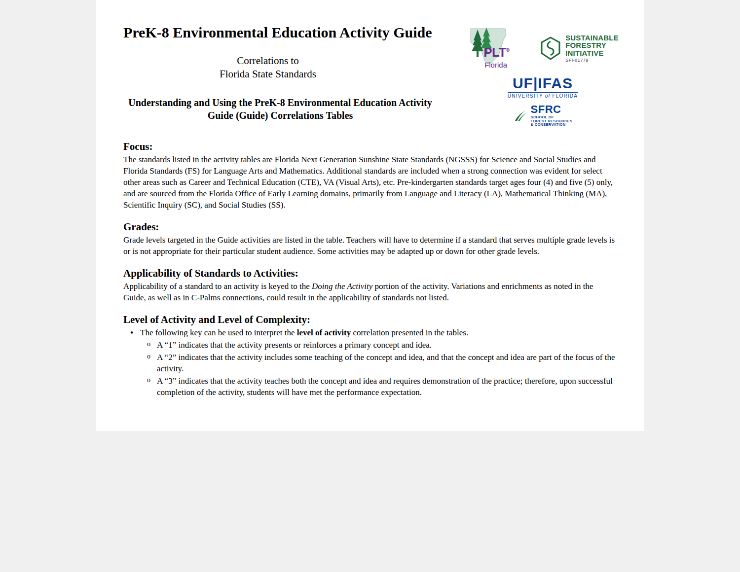PreK-8 Environmental Education Activity Guide
Correlations to
Florida State Standards
Understanding and Using the PreK-8 Environmental Education Activity
Guide (Guide) Correlations Tables
PLT® Florida
SUSTAINABLE
FORESTRY
INITIATIVE SFI-01779
UF|IFAS
UNIVERSITY of FLORIDA
SFRC SCHOOL OF
FOREST RESOURCES
& CONSERVATION
Focus:
The standards listed in the activity tables are Florida Next Generation Sunshine State Standards (NGSSS) for Science and Social Studies and Florida Standards (FS) for Language Arts and Mathematics. Additional standards are included when a strong connection was evident for select other areas such as Career and Technical Education (CTE), VA (Visual Arts), etc. Pre-kindergarten standards target ages four (4) and five (5) only, and are sourced from the Florida Office of Early Learning domains, primarily from Language and Literacy (LA), Mathematical Thinking (MA), Scientific Inquiry (SC), and Social Studies (SS).
Grades:
Grade levels targeted in the Guide activities are listed in the table. Teachers will have to determine if a standard that serves multiple grade levels is or is not appropriate for their particular student audience. Some activities may be adapted up or down for other grade levels.
Applicability of Standards to Activities:
Applicability of a standard to an activity is keyed to the Doing the Activity portion of the activity. Variations and enrichments as noted in the Guide, as well as in C-Palms connections, could result in the applicability of standards not listed.
Level of Activity and Level of Complexity:
The following key can be used to interpret the level of activity correlation presented in the tables.
A “1” indicates that the activity presents or reinforces a primary concept and idea.
A “2” indicates that the activity includes some teaching of the concept and idea, and that the concept and idea are part of the focus of the activity.
A “3” indicates that the activity teaches both the concept and idea and requires demonstration of the practice; therefore, upon successful completion of the activity, students will have met the performance expectation.